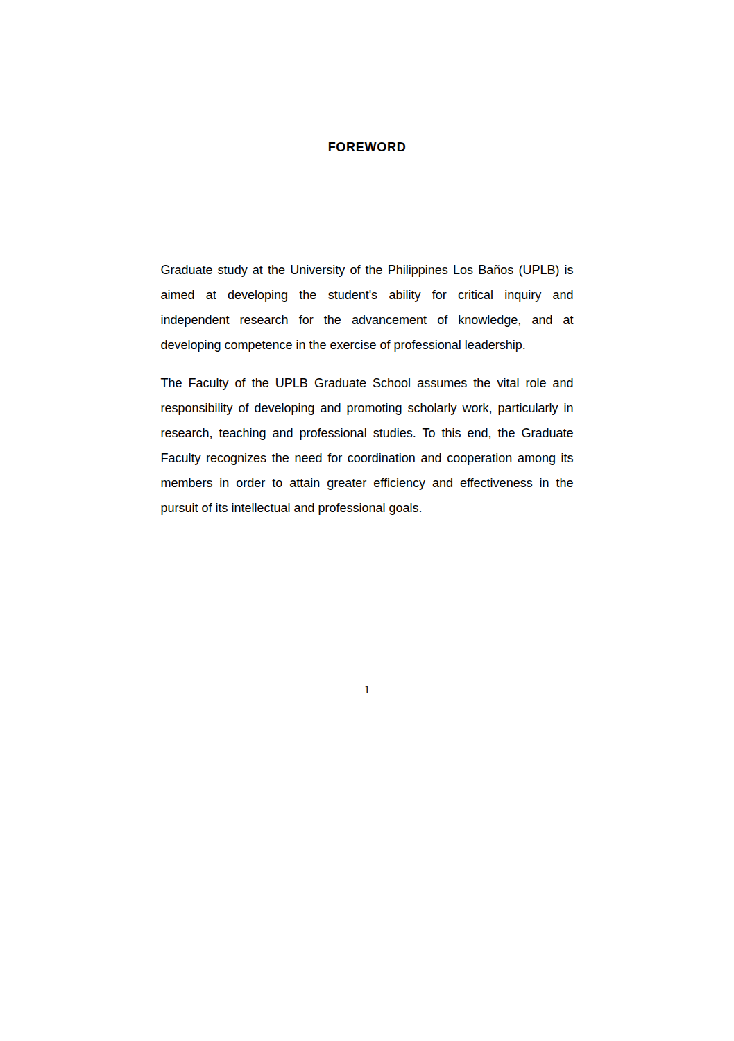FOREWORD
Graduate study at the University of the Philippines Los Baños (UPLB) is aimed at developing the student's ability for critical inquiry and independent research for the advancement of knowledge, and at developing competence in the exercise of professional leadership.
The Faculty of the UPLB Graduate School assumes the vital role and responsibility of developing and promoting scholarly work, particularly in research, teaching and professional studies. To this end, the Graduate Faculty recognizes the need for coordination and cooperation among its members in order to attain greater efficiency and effectiveness in the pursuit of its intellectual and professional goals.
1